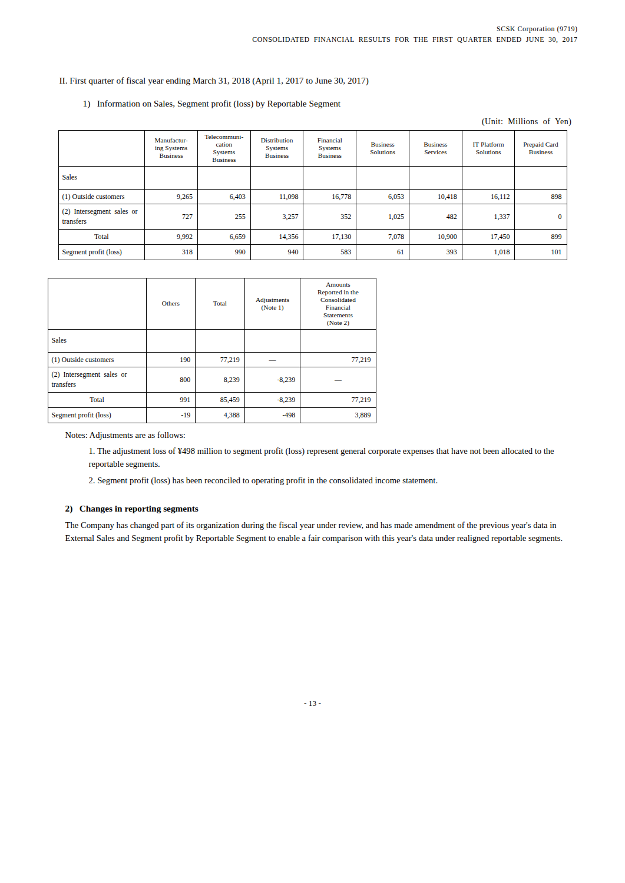SCSK Corporation (9719)
CONSOLIDATED FINANCIAL RESULTS FOR THE FIRST QUARTER ENDED JUNE 30, 2017
II. First quarter of fiscal year ending March 31, 2018 (April 1, 2017 to June 30, 2017)
1) Information on Sales, Segment profit (loss) by Reportable Segment
(Unit: Millions of Yen)
| | Manufactur- ing Systems Business | Telecommuni- cation Systems Business | Distribution Systems Business | Financial Systems Business | Business Solutions | Business Services | IT Platform Solutions | Prepaid Card Business |
| --- | --- | --- | --- | --- | --- | --- | --- | --- |
| Sales | | | | | | | | |
| (1) Outside customers | 9,265 | 6,403 | 11,098 | 16,778 | 6,053 | 10,418 | 16,112 | 898 |
| (2) Intersegment sales or transfers | 727 | 255 | 3,257 | 352 | 1,025 | 482 | 1,337 | 0 |
| Total | 9,992 | 6,659 | 14,356 | 17,130 | 7,078 | 10,900 | 17,450 | 899 |
| Segment profit (loss) | 318 | 990 | 940 | 583 | 61 | 393 | 1,018 | 101 |
| | Others | Total | Adjustments (Note 1) | Amounts Reported in the Consolidated Financial Statements (Note 2) |
| --- | --- | --- | --- | --- |
| Sales | | | | |
| (1) Outside customers | 190 | 77,219 | ― | 77,219 |
| (2) Intersegment sales or transfers | 800 | 8,239 | -8,239 | ― |
| Total | 991 | 85,459 | -8,239 | 77,219 |
| Segment profit (loss) | -19 | 4,388 | -498 | 3,889 |
Notes: Adjustments are as follows:
1. The adjustment loss of ¥498 million to segment profit (loss) represent general corporate expenses that have not been allocated to the reportable segments.
2. Segment profit (loss) has been reconciled to operating profit in the consolidated income statement.
2) Changes in reporting segments
The Company has changed part of its organization during the fiscal year under review, and has made amendment of the previous year's data in External Sales and Segment profit by Reportable Segment to enable a fair comparison with this year's data under realigned reportable segments.
- 13 -